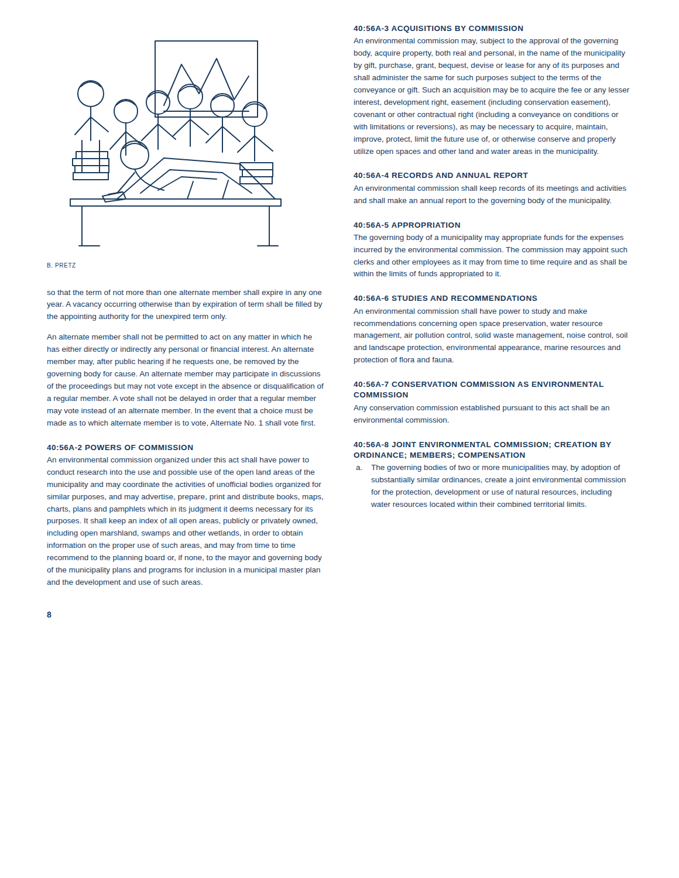B. PRETZ
so that the term of not more than one alternate member shall expire in any one year. A vacancy occurring otherwise than by expiration of term shall be filled by the appointing authority for the unexpired term only.
An alternate member shall not be permitted to act on any matter in which he has either directly or indirectly any personal or financial interest. An alternate member may, after public hearing if he requests one, be removed by the governing body for cause. An alternate member may participate in discussions of the proceedings but may not vote except in the absence or disqualification of a regular member. A vote shall not be delayed in order that a regular member may vote instead of an alternate member. In the event that a choice must be made as to which alternate member is to vote, Alternate No. 1 shall vote first.
40:56A-2 Powers of Commission
An environmental commission organized under this act shall have power to conduct research into the use and possible use of the open land areas of the municipality and may coordinate the activities of unofficial bodies organized for similar purposes, and may advertise, prepare, print and distribute books, maps, charts, plans and pamphlets which in its judgment it deems necessary for its purposes. It shall keep an index of all open areas, publicly or privately owned, including open marshland, swamps and other wetlands, in order to obtain information on the proper use of such areas, and may from time to time recommend to the planning board or, if none, to the mayor and governing body of the municipality plans and programs for inclusion in a municipal master plan and the development and use of such areas.
8
40:56A-3 Acquisitions by Commission
An environmental commission may, subject to the approval of the governing body, acquire property, both real and personal, in the name of the municipality by gift, purchase, grant, bequest, devise or lease for any of its purposes and shall administer the same for such purposes subject to the terms of the conveyance or gift. Such an acquisition may be to acquire the fee or any lesser interest, development right, easement (including conservation easement), covenant or other contractual right (including a conveyance on conditions or with limitations or reversions), as may be necessary to acquire, maintain, improve, protect, limit the future use of, or otherwise conserve and properly utilize open spaces and other land and water areas in the municipality.
40:56A-4 Records and Annual Report
An environmental commission shall keep records of its meetings and activities and shall make an annual report to the governing body of the municipality.
40:56A-5 Appropriation
The governing body of a municipality may appropriate funds for the expenses incurred by the environmental commission. The commission may appoint such clerks and other employees as it may from time to time require and as shall be within the limits of funds appropriated to it.
40:56A-6 Studies and Recommendations
An environmental commission shall have power to study and make recommendations concerning open space preservation, water resource management, air pollution control, solid waste management, noise control, soil and landscape protection, environmental appearance, marine resources and protection of flora and fauna.
40:56A-7 Conservation Commission as Environmental Commission
Any conservation commission established pursuant to this act shall be an environmental commission.
40:56A-8 Joint Environmental Commission; Creation by Ordinance; Members; Compensation
The governing bodies of two or more municipalities may, by adoption of substantially similar ordinances, create a joint environmental commission for the protection, development or use of natural resources, including water resources located within their combined territorial limits.